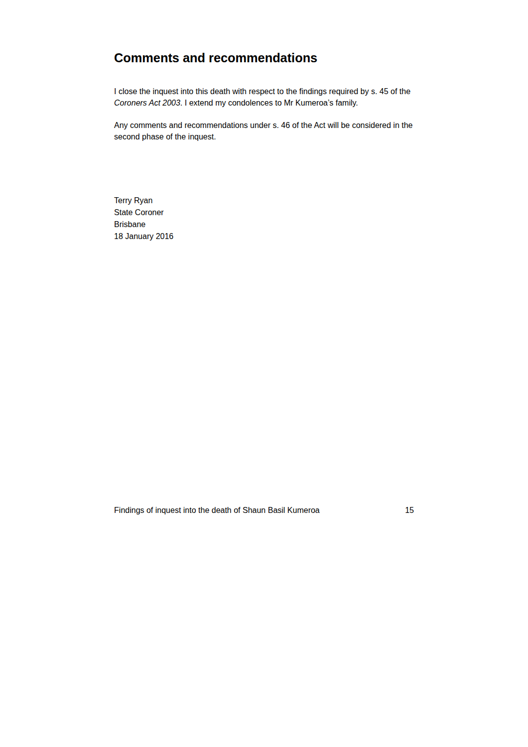Comments and recommendations
I close the inquest into this death with respect to the findings required by s. 45 of the Coroners Act 2003. I extend my condolences to Mr Kumeroa’s family.
Any comments and recommendations under s. 46 of the Act will be considered in the second phase of the inquest.
Terry Ryan
State Coroner
Brisbane
18 January 2016
Findings of inquest into the death of Shaun Basil Kumeroa
15